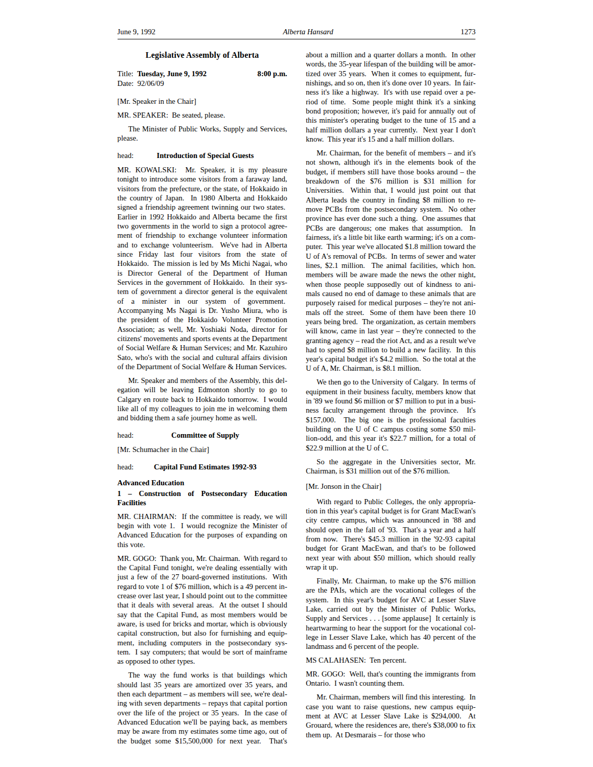June 9, 1992 Alberta Hansard 1273
Legislative Assembly of Alberta
Title: Tuesday, June 9, 1992 8:00 p.m.
Date: 92/06/09
[Mr. Speaker in the Chair]
MR. SPEAKER: Be seated, please.
The Minister of Public Works, Supply and Services, please.
head: Introduction of Special Guests
MR. KOWALSKI: Mr. Speaker, it is my pleasure tonight to introduce some visitors from a faraway land, visitors from the prefecture, or the state, of Hokkaido in the country of Japan. In 1980 Alberta and Hokkaido signed a friendship agreement twinning our two states. Earlier in 1992 Hokkaido and Alberta became the first two governments in the world to sign a protocol agreement of friendship to exchange volunteer information and to exchange volunteerism. We've had in Alberta since Friday last four visitors from the state of Hokkaido. The mission is led by Ms Michi Nagai, who is Director General of the Department of Human Services in the government of Hokkaido. In their system of government a director general is the equivalent of a minister in our system of government. Accompanying Ms Nagai is Dr. Yusho Miura, who is the president of the Hokkaido Volunteer Promotion Association; as well, Mr. Yoshiaki Noda, director for citizens' movements and sports events at the Department of Social Welfare & Human Services; and Mr. Kazuhiro Sato, who's with the social and cultural affairs division of the Department of Social Welfare & Human Services.
Mr. Speaker and members of the Assembly, this delegation will be leaving Edmonton shortly to go to Calgary en route back to Hokkaido tomorrow. I would like all of my colleagues to join me in welcoming them and bidding them a safe journey home as well.
head: Committee of Supply
[Mr. Schumacher in the Chair]
head: Capital Fund Estimates 1992-93
Advanced Education
1 – Construction of Postsecondary Education Facilities
MR. CHAIRMAN: If the committee is ready, we will begin with vote 1. I would recognize the Minister of Advanced Education for the purposes of expanding on this vote.
MR. GOGO: Thank you, Mr. Chairman. With regard to the Capital Fund tonight, we're dealing essentially with just a few of the 27 board-governed institutions. With regard to vote 1 of $76 million, which is a 49 percent increase over last year, I should point out to the committee that it deals with several areas. At the outset I should say that the Capital Fund, as most members would be aware, is used for bricks and mortar, which is obviously capital construction, but also for furnishing and equipment, including computers in the postsecondary system. I say computers; that would be sort of mainframe as opposed to other types.
The way the fund works is that buildings which should last 35 years are amortized over 35 years, and then each department – as members will see, we're dealing with seven departments – repays that capital portion over the life of the project or 35 years. In the case of Advanced Education we'll be paying back, as members may be aware from my estimates some time ago, out of the budget some $15,500,000 for next year. That's about a million and a quarter dollars a month. In other words, the 35-year lifespan of the building will be amortized over 35 years. When it comes to equipment, furnishings, and so on, then it's done over 10 years. In fairness it's like a highway. It's with use repaid over a period of time. Some people might think it's a sinking bond proposition; however, it's paid for annually out of this minister's operating budget to the tune of 15 and a half million dollars a year currently. Next year I don't know. This year it's 15 and a half million dollars.
Mr. Chairman, for the benefit of members – and it's not shown, although it's in the elements book of the budget, if members still have those books around – the breakdown of the $76 million is $31 million for Universities. Within that, I would just point out that Alberta leads the country in finding $8 million to remove PCBs from the postsecondary system. No other province has ever done such a thing. One assumes that PCBs are dangerous; one makes that assumption. In fairness, it's a little bit like earth warming; it's on a computer. This year we've allocated $1.8 million toward the U of A's removal of PCBs. In terms of sewer and water lines, $2.1 million. The animal facilities, which hon. members will be aware made the news the other night, when those people supposedly out of kindness to animals caused no end of damage to these animals that are purposely raised for medical purposes – they're not animals off the street. Some of them have been there 10 years being bred. The organization, as certain members will know, came in last year – they're connected to the granting agency – read the riot Act, and as a result we've had to spend $8 million to build a new facility. In this year's capital budget it's $4.2 million. So the total at the U of A, Mr. Chairman, is $8.1 million.
We then go to the University of Calgary. In terms of equipment in their business faculty, members know that in '89 we found $6 million or $7 million to put in a business faculty arrangement through the province. It's $157,000. The big one is the professional faculties building on the U of C campus costing some $50 million-odd, and this year it's $22.7 million, for a total of $22.9 million at the U of C.
So the aggregate in the Universities sector, Mr. Chairman, is $31 million out of the $76 million.
[Mr. Jonson in the Chair]
With regard to Public Colleges, the only appropriation in this year's capital budget is for Grant MacEwan's city centre campus, which was announced in '88 and should open in the fall of '93. That's a year and a half from now. There's $45.3 million in the '92-93 capital budget for Grant MacEwan, and that's to be followed next year with about $50 million, which should really wrap it up.
Finally, Mr. Chairman, to make up the $76 million are the PAIs, which are the vocational colleges of the system. In this year's budget for AVC at Lesser Slave Lake, carried out by the Minister of Public Works, Supply and Services . . . [some applause] It certainly is heartwarming to hear the support for the vocational college in Lesser Slave Lake, which has 40 percent of the landmass and 6 percent of the people.
MS CALAHASEN: Ten percent.
MR. GOGO: Well, that's counting the immigrants from Ontario. I wasn't counting them.
Mr. Chairman, members will find this interesting. In case you want to raise questions, new campus equipment at AVC at Lesser Slave Lake is $294,000. At Grouard, where the residences are, there's $38,000 to fix them up. At Desmarais – for those who